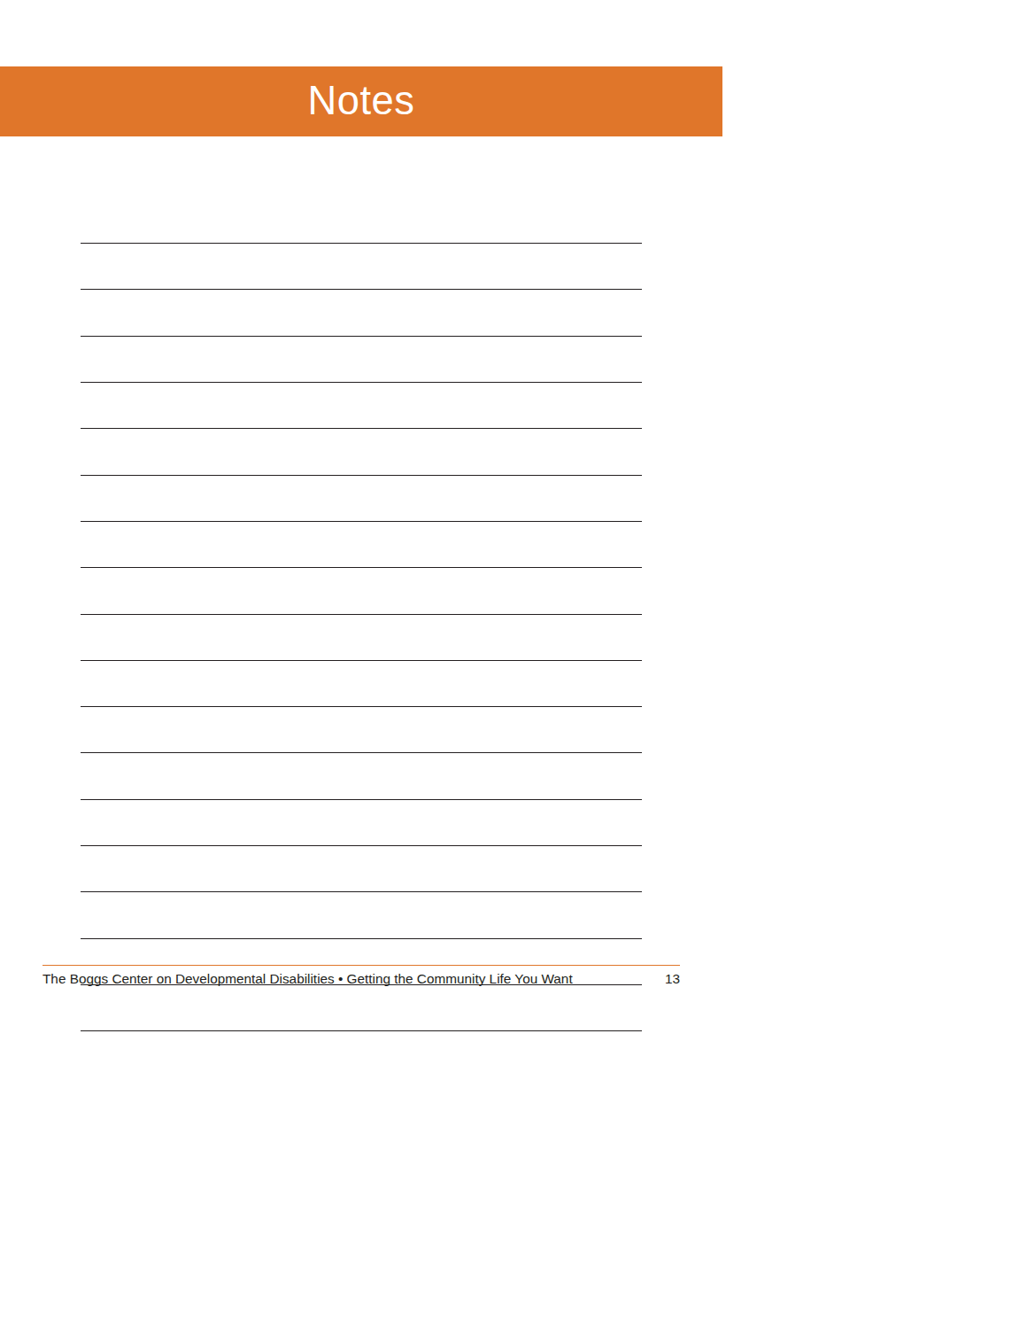Notes
The Boggs Center on Developmental Disabilities • Getting the Community Life You Want 13